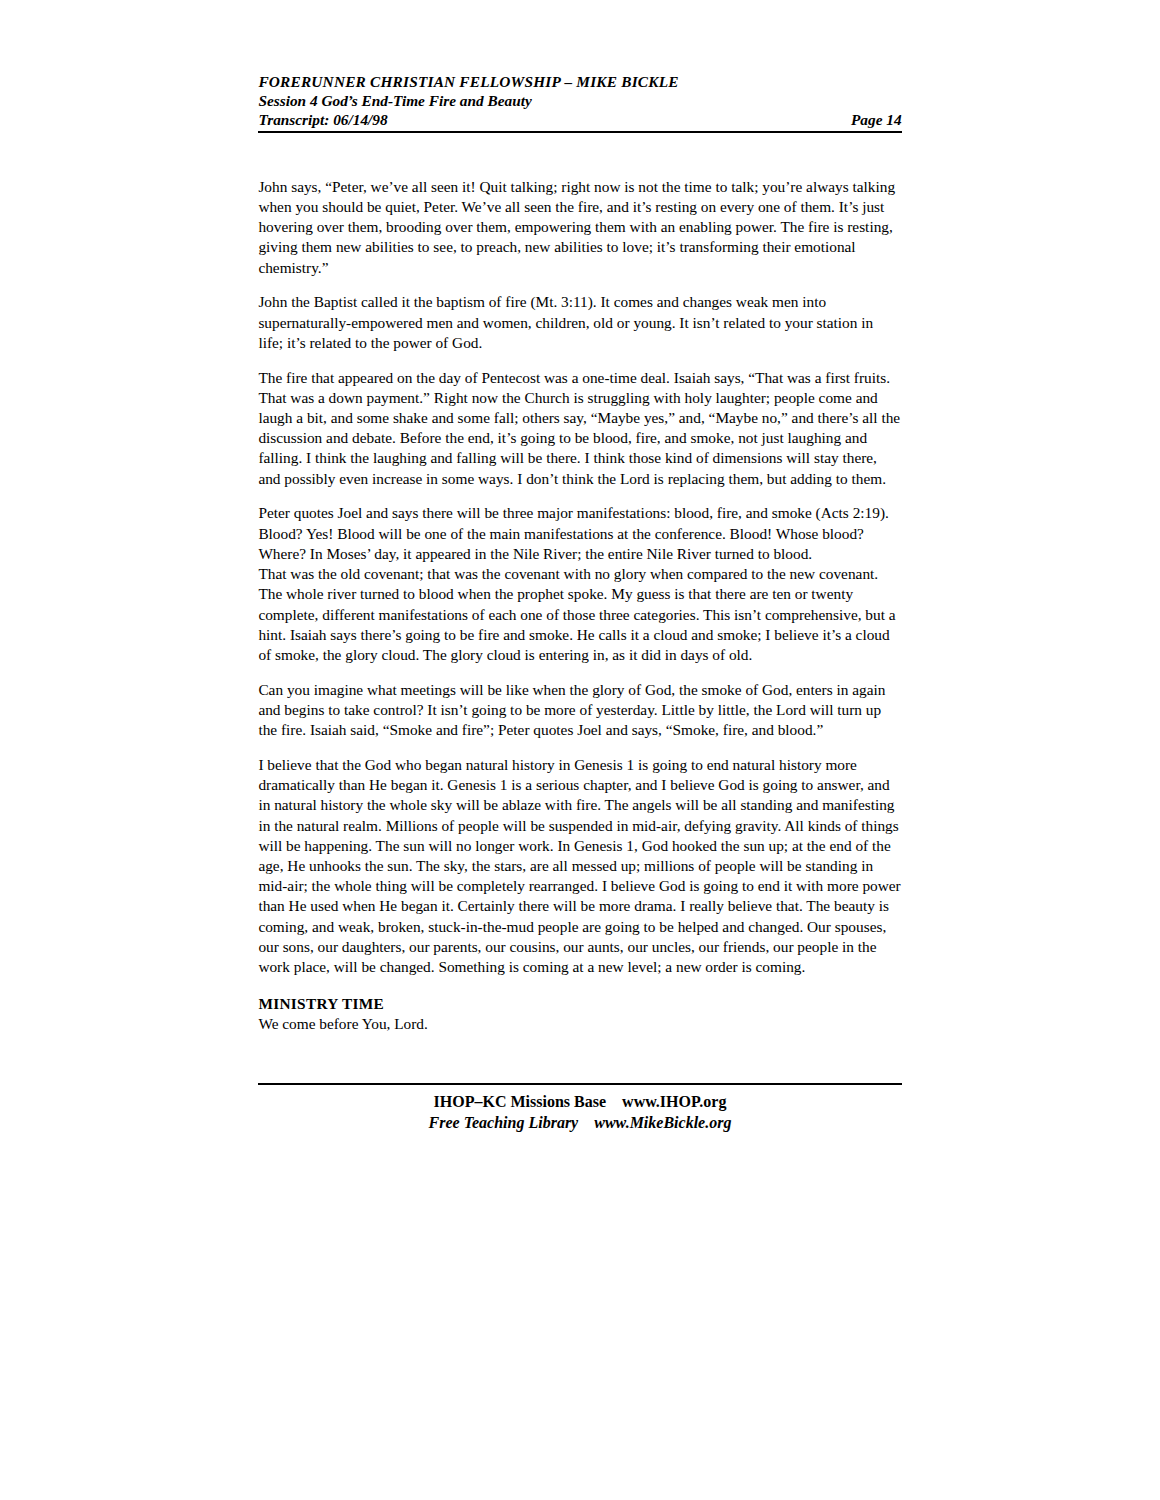Forerunner Christian Fellowship – Mike Bickle
Session 4 God’s End-Time Fire and Beauty
Transcript: 06/14/98 Page 14
John says, “Peter, we’ve all seen it! Quit talking; right now is not the time to talk; you’re always talking when you should be quiet, Peter. We’ve all seen the fire, and it’s resting on every one of them. It’s just hovering over them, brooding over them, empowering them with an enabling power. The fire is resting, giving them new abilities to see, to preach, new abilities to love; it’s transforming their emotional chemistry.”
John the Baptist called it the baptism of fire (Mt. 3:11). It comes and changes weak men into supernaturally-empowered men and women, children, old or young. It isn’t related to your station in life; it’s related to the power of God.
The fire that appeared on the day of Pentecost was a one-time deal. Isaiah says, “That was a first fruits. That was a down payment.” Right now the Church is struggling with holy laughter; people come and laugh a bit, and some shake and some fall; others say, “Maybe yes,” and, “Maybe no,” and there’s all the discussion and debate. Before the end, it’s going to be blood, fire, and smoke, not just laughing and falling. I think the laughing and falling will be there. I think those kind of dimensions will stay there, and possibly even increase in some ways. I don’t think the Lord is replacing them, but adding to them.
Peter quotes Joel and says there will be three major manifestations: blood, fire, and smoke (Acts 2:19). Blood? Yes! Blood will be one of the main manifestations at the conference. Blood! Whose blood? Where? In Moses’ day, it appeared in the Nile River; the entire Nile River turned to blood.
That was the old covenant; that was the covenant with no glory when compared to the new covenant. The whole river turned to blood when the prophet spoke. My guess is that there are ten or twenty complete, different manifestations of each one of those three categories. This isn’t comprehensive, but a hint. Isaiah says there’s going to be fire and smoke. He calls it a cloud and smoke; I believe it’s a cloud of smoke, the glory cloud. The glory cloud is entering in, as it did in days of old.
Can you imagine what meetings will be like when the glory of God, the smoke of God, enters in again and begins to take control? It isn’t going to be more of yesterday. Little by little, the Lord will turn up the fire. Isaiah said, “Smoke and fire”; Peter quotes Joel and says, “Smoke, fire, and blood.”
I believe that the God who began natural history in Genesis 1 is going to end natural history more dramatically than He began it. Genesis 1 is a serious chapter, and I believe God is going to answer, and in natural history the whole sky will be ablaze with fire. The angels will be all standing and manifesting in the natural realm. Millions of people will be suspended in mid-air, defying gravity. All kinds of things will be happening. The sun will no longer work. In Genesis 1, God hooked the sun up; at the end of the age, He unhooks the sun. The sky, the stars, are all messed up; millions of people will be standing in mid-air; the whole thing will be completely rearranged. I believe God is going to end it with more power than He used when He began it. Certainly there will be more drama. I really believe that. The beauty is coming, and weak, broken, stuck-in-the-mud people are going to be helped and changed. Our spouses, our sons, our daughters, our parents, our cousins, our aunts, our uncles, our friends, our people in the work place, will be changed. Something is coming at a new level; a new order is coming.
MINISTRY TIME
We come before You, Lord.
IHOP–KC Missions Base www.IHOP.org
Free Teaching Library www.MikeBickle.org